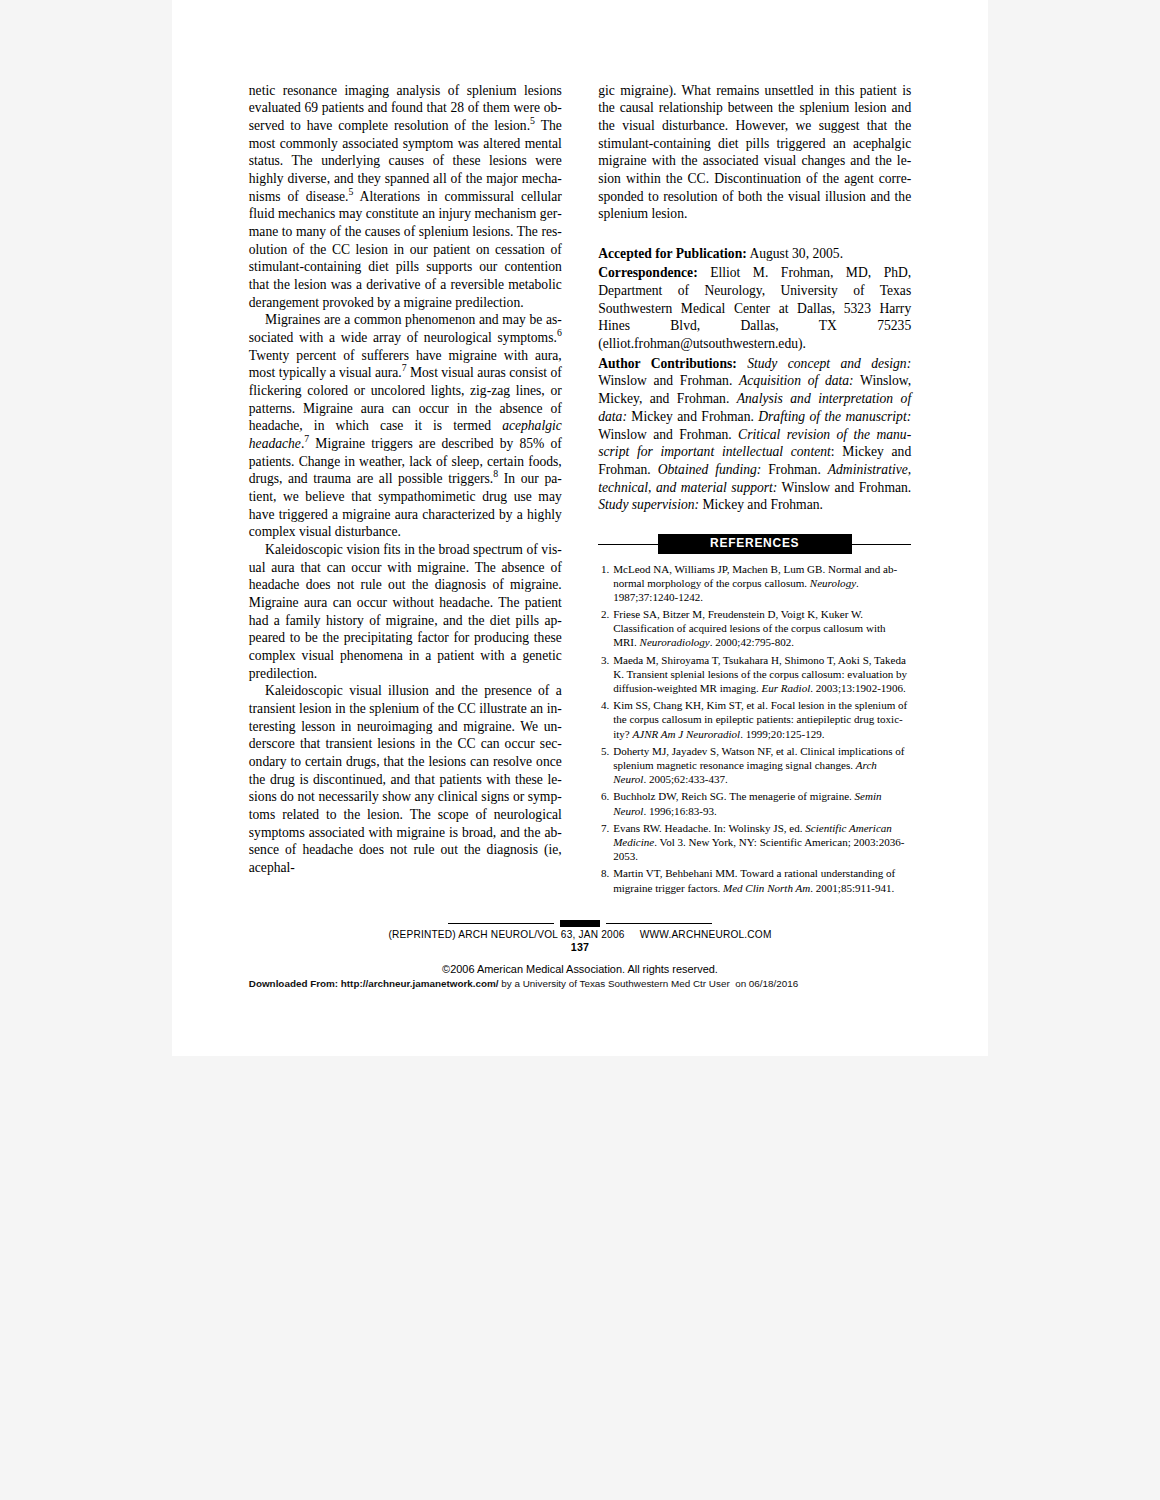netic resonance imaging analysis of splenium lesions evaluated 69 patients and found that 28 of them were observed to have complete resolution of the lesion.5 The most commonly associated symptom was altered mental status. The underlying causes of these lesions were highly diverse, and they spanned all of the major mechanisms of disease.5 Alterations in commissural cellular fluid mechanics may constitute an injury mechanism germane to many of the causes of splenium lesions. The resolution of the CC lesion in our patient on cessation of stimulant-containing diet pills supports our contention that the lesion was a derivative of a reversible metabolic derangement provoked by a migraine predilection.
Migraines are a common phenomenon and may be associated with a wide array of neurological symptoms.6 Twenty percent of sufferers have migraine with aura, most typically a visual aura.7 Most visual auras consist of flickering colored or uncolored lights, zig-zag lines, or patterns. Migraine aura can occur in the absence of headache, in which case it is termed acephalgic headache.7 Migraine triggers are described by 85% of patients. Change in weather, lack of sleep, certain foods, drugs, and trauma are all possible triggers.8 In our patient, we believe that sympathomimetic drug use may have triggered a migraine aura characterized by a highly complex visual disturbance.
Kaleidoscopic vision fits in the broad spectrum of visual aura that can occur with migraine. The absence of headache does not rule out the diagnosis of migraine. Migraine aura can occur without headache. The patient had a family history of migraine, and the diet pills appeared to be the precipitating factor for producing these complex visual phenomena in a patient with a genetic predilection.
Kaleidoscopic visual illusion and the presence of a transient lesion in the splenium of the CC illustrate an interesting lesson in neuroimaging and migraine. We underscore that transient lesions in the CC can occur secondary to certain drugs, that the lesions can resolve once the drug is discontinued, and that patients with these lesions do not necessarily show any clinical signs or symptoms related to the lesion. The scope of neurological symptoms associated with migraine is broad, and the absence of headache does not rule out the diagnosis (ie, acephal-
gic migraine). What remains unsettled in this patient is the causal relationship between the splenium lesion and the visual disturbance. However, we suggest that the stimulant-containing diet pills triggered an acephalgic migraine with the associated visual changes and the lesion within the CC. Discontinuation of the agent corresponded to resolution of both the visual illusion and the splenium lesion.
Accepted for Publication: August 30, 2005.
Correspondence: Elliot M. Frohman, MD, PhD, Department of Neurology, University of Texas Southwestern Medical Center at Dallas, 5323 Harry Hines Blvd, Dallas, TX 75235 (elliot.frohman@utsouthwestern.edu).
Author Contributions: Study concept and design: Winslow and Frohman. Acquisition of data: Winslow, Mickey, and Frohman. Analysis and interpretation of data: Mickey and Frohman. Drafting of the manuscript: Winslow and Frohman. Critical revision of the manuscript for important intellectual content: Mickey and Frohman. Obtained funding: Frohman. Administrative, technical, and material support: Winslow and Frohman. Study supervision: Mickey and Frohman.
REFERENCES
McLeod NA, Williams JP, Machen B, Lum GB. Normal and abnormal morphology of the corpus callosum. Neurology. 1987;37:1240-1242.
Friese SA, Bitzer M, Freudenstein D, Voigt K, Kuker W. Classification of acquired lesions of the corpus callosum with MRI. Neuroradiology. 2000;42:795-802.
Maeda M, Shiroyama T, Tsukahara H, Shimono T, Aoki S, Takeda K. Transient splenial lesions of the corpus callosum: evaluation by diffusion-weighted MR imaging. Eur Radiol. 2003;13:1902-1906.
Kim SS, Chang KH, Kim ST, et al. Focal lesion in the splenium of the corpus callosum in epileptic patients: antiepileptic drug toxicity? AJNR Am J Neuroradiol. 1999;20:125-129.
Doherty MJ, Jayadev S, Watson NF, et al. Clinical implications of splenium magnetic resonance imaging signal changes. Arch Neurol. 2005;62:433-437.
Buchholz DW, Reich SG. The menagerie of migraine. Semin Neurol. 1996;16:83-93.
Evans RW. Headache. In: Wolinsky JS, ed. Scientific American Medicine. Vol 3. New York, NY: Scientific American; 2003:2036-2053.
Martin VT, Behbehani MM. Toward a rational understanding of migraine trigger factors. Med Clin North Am. 2001;85:911-941.
(REPRINTED) ARCH NEUROL/VOL 63, JAN 2006 WWW.ARCHNEUROL.COM
137
©2006 American Medical Association. All rights reserved.
Downloaded From: http://archneur.jamanetwork.com/ by a University of Texas Southwestern Med Ctr User on 06/18/2016